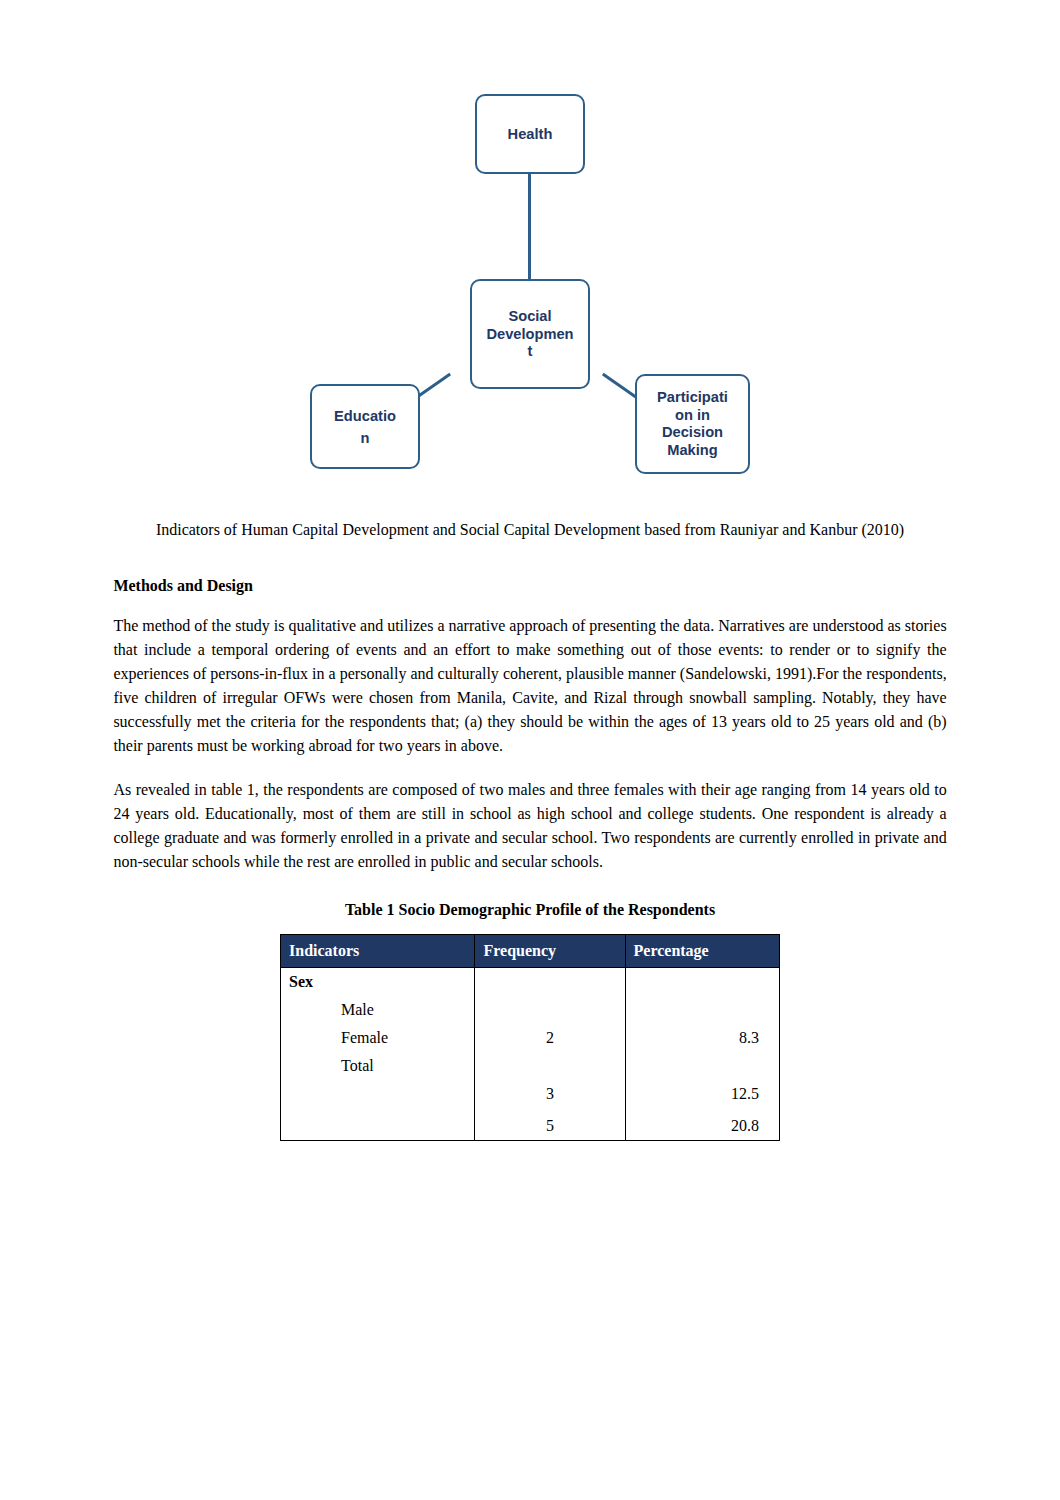Health
Social
Developmen
t
Educatio
n
Participati
on in
Decision
Making
Indicators of Human Capital Development and Social Capital Development based from Rauniyar and Kanbur (2010)
Methods and Design
The method of the study is qualitative and utilizes a narrative approach of presenting the data. Narratives are understood as stories that include a temporal ordering of events and an effort to make something out of those events: to render or to signify the experiences of persons-in-flux in a personally and culturally coherent, plausible manner (Sandelowski, 1991).For the respondents, five children of irregular OFWs were chosen from Manila, Cavite, and Rizal through snowball sampling. Notably, they have successfully met the criteria for the respondents that; (a) they should be within the ages of 13 years old to 25 years old and (b) their parents must be working abroad for two years in above.
As revealed in table 1, the respondents are composed of two males and three females with their age ranging from 14 years old to 24 years old. Educationally, most of them are still in school as high school and college students. One respondent is already a college graduate and was formerly enrolled in a private and secular school. Two respondents are currently enrolled in private and non-secular schools while the rest are enrolled in public and secular schools.
Table 1 Socio Demographic Profile of the Respondents
| Indicators | Frequency | Percentage |
| --- | --- | --- |
| Sex | | |
| Male | | |
| Female | 2 | 8.3 |
| Total | | |
| | 3 | 12.5 |
| | 5 | 20.8 |